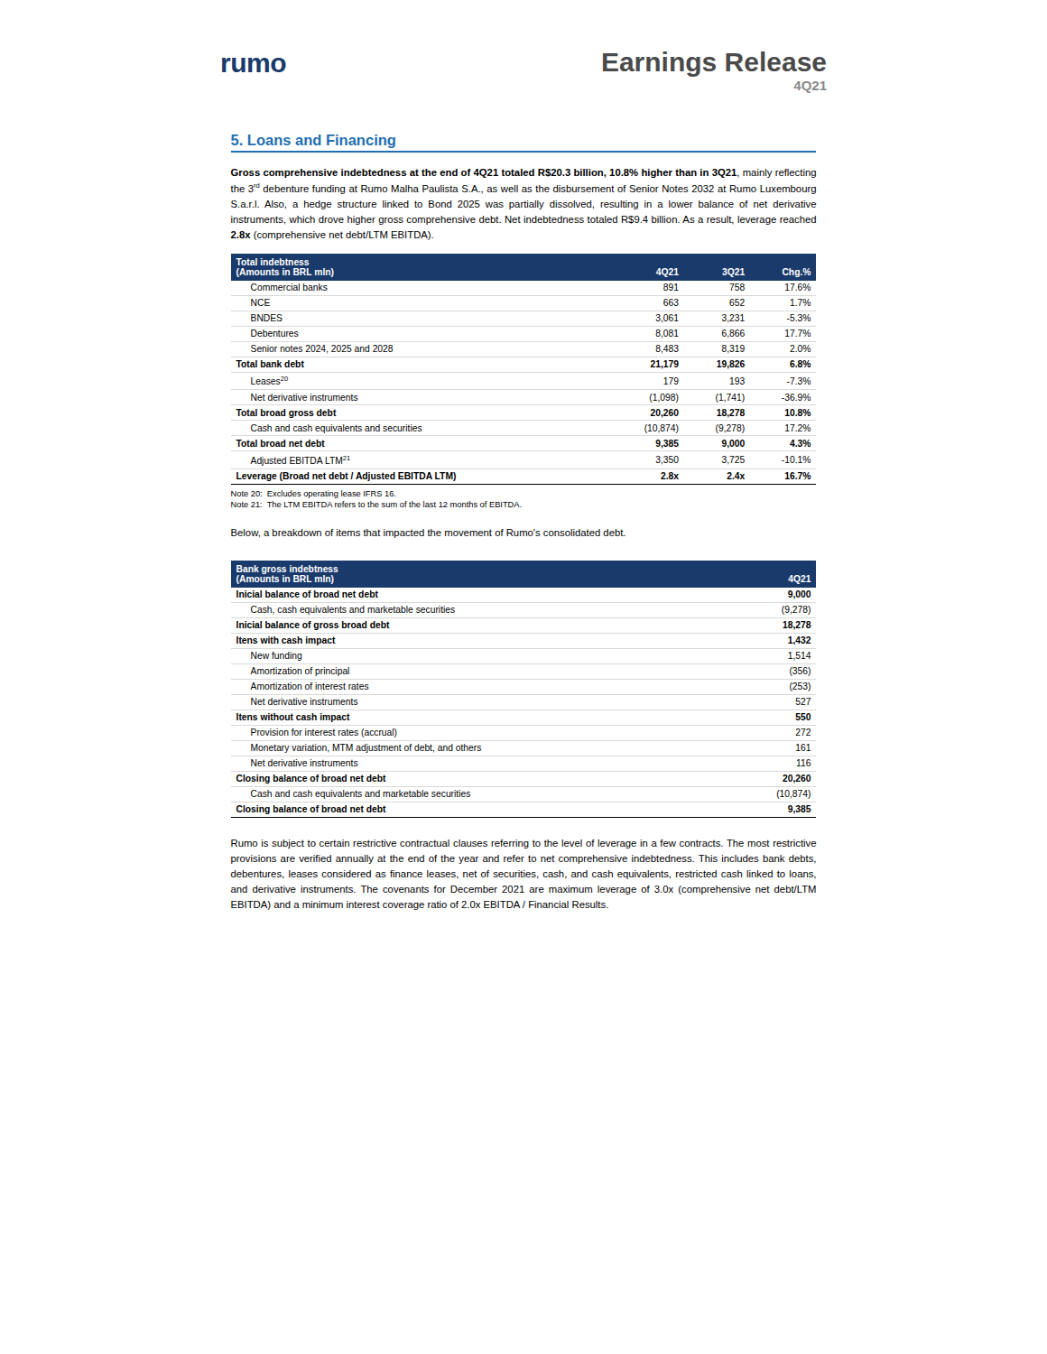rumo
Earnings Release
4Q21
5. Loans and Financing
Gross comprehensive indebtedness at the end of 4Q21 totaled R$20.3 billion, 10.8% higher than in 3Q21, mainly reflecting the 3rd debenture funding at Rumo Malha Paulista S.A., as well as the disbursement of Senior Notes 2032 at Rumo Luxembourg S.a.r.l. Also, a hedge structure linked to Bond 2025 was partially dissolved, resulting in a lower balance of net derivative instruments, which drove higher gross comprehensive debt. Net indebtedness totaled R$9.4 billion. As a result, leverage reached 2.8x (comprehensive net debt/LTM EBITDA).
| Total indebtness (Amounts in BRL mln) | 4Q21 | 3Q21 | Chg.% |
| --- | --- | --- | --- |
| Commercial banks | 891 | 758 | 17.6% |
| NCE | 663 | 652 | 1.7% |
| BNDES | 3,061 | 3,231 | -5.3% |
| Debentures | 8,081 | 6,866 | 17.7% |
| Senior notes 2024, 2025 and 2028 | 8,483 | 8,319 | 2.0% |
| Total bank debt | 21,179 | 19,826 | 6.8% |
| Leases 20 | 179 | 193 | -7.3% |
| Net derivative instruments | (1,098) | (1,741) | -36.9% |
| Total broad gross debt | 20,260 | 18,278 | 10.8% |
| Cash and cash equivalents and securities | (10,874) | (9,278) | 17.2% |
| Total broad net debt | 9,385 | 9,000 | 4.3% |
| Adjusted EBITDA LTM 21 | 3,350 | 3,725 | -10.1% |
| Leverage (Broad net debt / Adjusted EBITDA LTM) | 2.8x | 2.4x | 16.7% |
Note 20: Excludes operating lease IFRS 16.
Note 21: The LTM EBITDA refers to the sum of the last 12 months of EBITDA.
Below, a breakdown of items that impacted the movement of Rumo's consolidated debt.
| Bank gross indebtness (Amounts in BRL mln) | 4Q21 |
| --- | --- |
| Inicial balance of broad net debt | 9,000 |
| Cash, cash equivalents and marketable securities | (9,278) |
| Inicial balance of gross broad debt | 18,278 |
| Itens with cash impact | 1,432 |
| New funding | 1,514 |
| Amortization of principal | (356) |
| Amortization of interest rates | (253) |
| Net derivative instruments | 527 |
| Itens without cash impact | 550 |
| Provision for interest rates (accrual) | 272 |
| Monetary variation, MTM adjustment of debt, and others | 161 |
| Net derivative instruments | 116 |
| Closing balance of broad net debt | 20,260 |
| Cash and cash equivalents and marketable securities | (10,874) |
| Closing balance of broad net debt | 9,385 |
Rumo is subject to certain restrictive contractual clauses referring to the level of leverage in a few contracts. The most restrictive provisions are verified annually at the end of the year and refer to net comprehensive indebtedness. This includes bank debts, debentures, leases considered as finance leases, net of securities, cash, and cash equivalents, restricted cash linked to loans, and derivative instruments. The covenants for December 2021 are maximum leverage of 3.0x (comprehensive net debt/LTM EBITDA) and a minimum interest coverage ratio of 2.0x EBITDA / Financial Results.